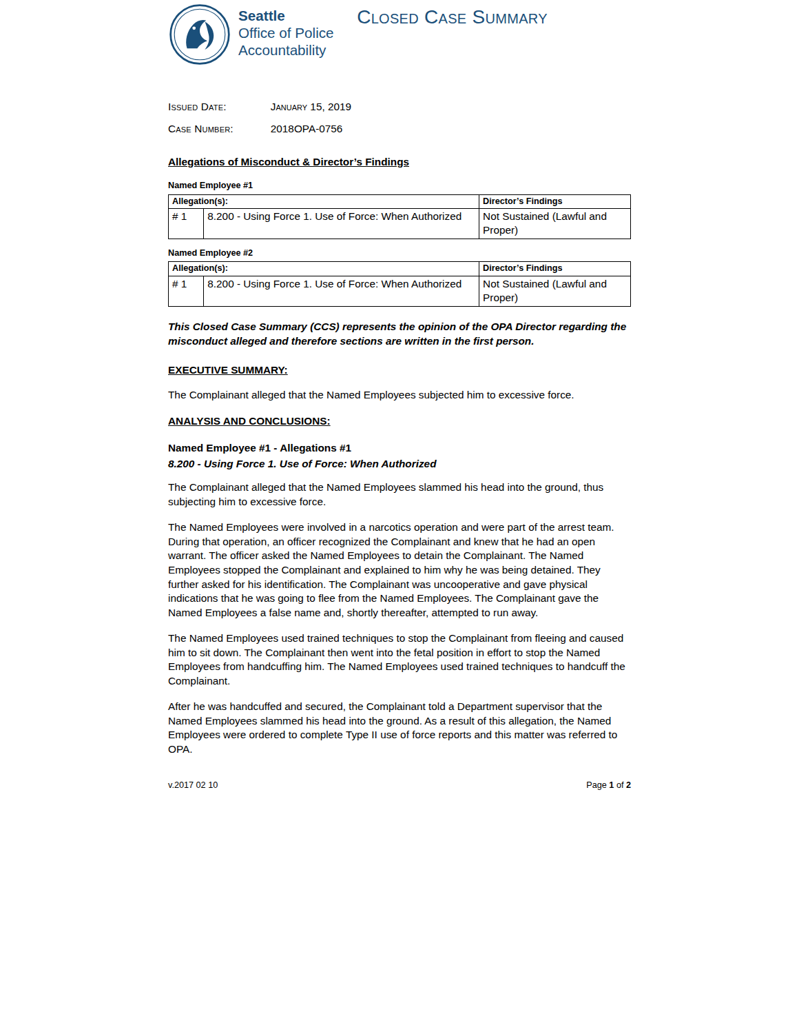Seattle
Office of Police
Accountability
Closed Case Summary
Issued Date:
January 15, 2019
Case Number:
2018OPA-0756
Allegations of Misconduct & Director’s Findings
Named Employee #1
| Allegation(s): | Director’s Findings |
| # 1 | 8.200 - Using Force 1. Use of Force: When Authorized | Not Sustained (Lawful and Proper) |
Named Employee #2
| Allegation(s): | Director’s Findings |
| # 1 | 8.200 - Using Force 1. Use of Force: When Authorized | Not Sustained (Lawful and Proper) |
This Closed Case Summary (CCS) represents the opinion of the OPA Director regarding the misconduct alleged and therefore sections are written in the first person.
EXECUTIVE SUMMARY:
The Complainant alleged that the Named Employees subjected him to excessive force.
ANALYSIS AND CONCLUSIONS:
Named Employee #1 - Allegations #1
8.200 - Using Force 1. Use of Force: When Authorized
The Complainant alleged that the Named Employees slammed his head into the ground, thus subjecting him to excessive force.
The Named Employees were involved in a narcotics operation and were part of the arrest team. During that operation, an officer recognized the Complainant and knew that he had an open warrant. The officer asked the Named Employees to detain the Complainant. The Named Employees stopped the Complainant and explained to him why he was being detained. They further asked for his identification. The Complainant was uncooperative and gave physical indications that he was going to flee from the Named Employees. The Complainant gave the Named Employees a false name and, shortly thereafter, attempted to run away.
The Named Employees used trained techniques to stop the Complainant from fleeing and caused him to sit down. The Complainant then went into the fetal position in effort to stop the Named Employees from handcuffing him. The Named Employees used trained techniques to handcuff the Complainant.
After he was handcuffed and secured, the Complainant told a Department supervisor that the Named Employees slammed his head into the ground. As a result of this allegation, the Named Employees were ordered to complete Type II use of force reports and this matter was referred to OPA.
v.2017 02 10
Page 1 of 2